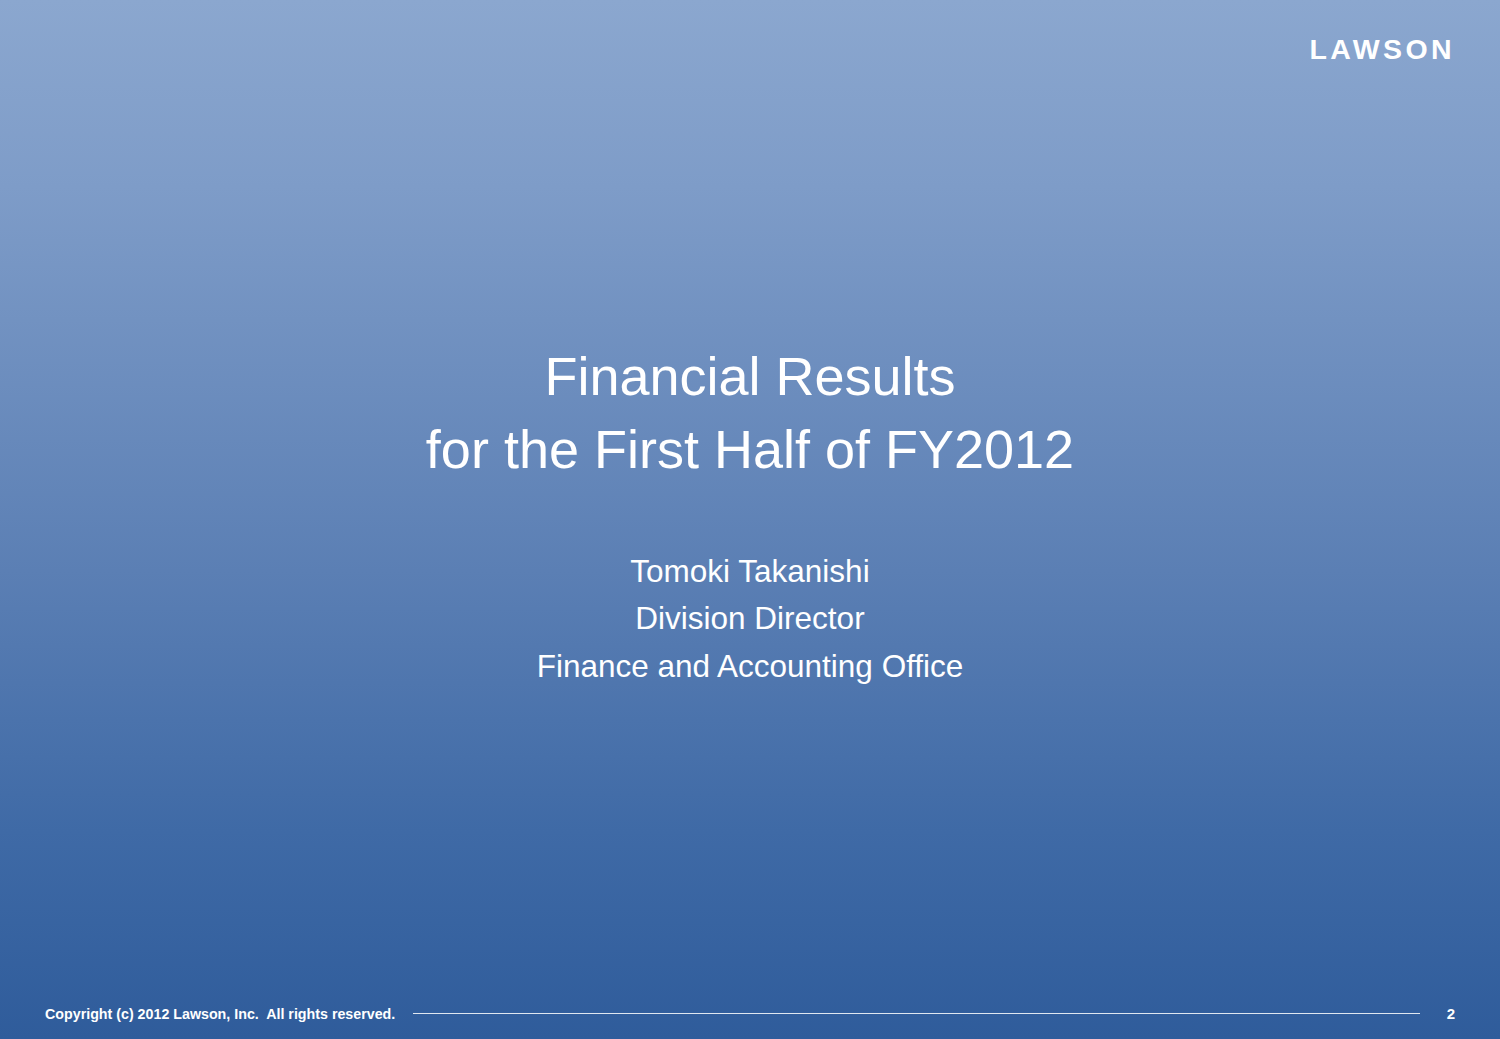Lawson
Financial Results
for the First Half of FY2012
Tomoki Takanishi
Division Director
Finance and Accounting Office
Copyright (c) 2012 Lawson, Inc. All rights reserved. 2